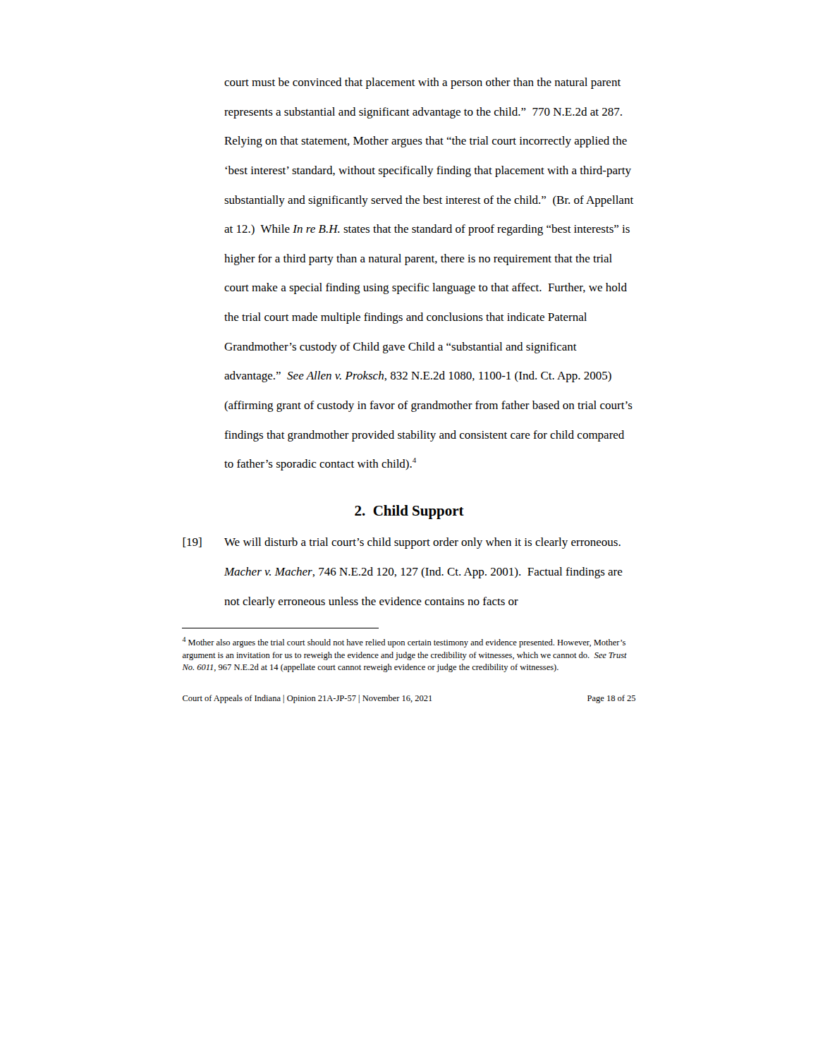court must be convinced that placement with a person other than the natural parent represents a substantial and significant advantage to the child.” 770 N.E.2d at 287. Relying on that statement, Mother argues that “the trial court incorrectly applied the ‘best interest’ standard, without specifically finding that placement with a third-party substantially and significantly served the best interest of the child.” (Br. of Appellant at 12.) While In re B.H. states that the standard of proof regarding “best interests” is higher for a third party than a natural parent, there is no requirement that the trial court make a special finding using specific language to that affect. Further, we hold the trial court made multiple findings and conclusions that indicate Paternal Grandmother’s custody of Child gave Child a “substantial and significant advantage.” See Allen v. Proksch, 832 N.E.2d 1080, 1100-1 (Ind. Ct. App. 2005) (affirming grant of custody in favor of grandmother from father based on trial court’s findings that grandmother provided stability and consistent care for child compared to father’s sporadic contact with child).4
2. Child Support
[19]
We will disturb a trial court’s child support order only when it is clearly erroneous. Macher v. Macher, 746 N.E.2d 120, 127 (Ind. Ct. App. 2001). Factual findings are not clearly erroneous unless the evidence contains no facts or
4 Mother also argues the trial court should not have relied upon certain testimony and evidence presented. However, Mother’s argument is an invitation for us to reweigh the evidence and judge the credibility of witnesses, which we cannot do. See Trust No. 6011, 967 N.E.2d at 14 (appellate court cannot reweigh evidence or judge the credibility of witnesses).
Court of Appeals of Indiana | Opinion 21A-JP-57 | November 16, 2021 Page 18 of 25